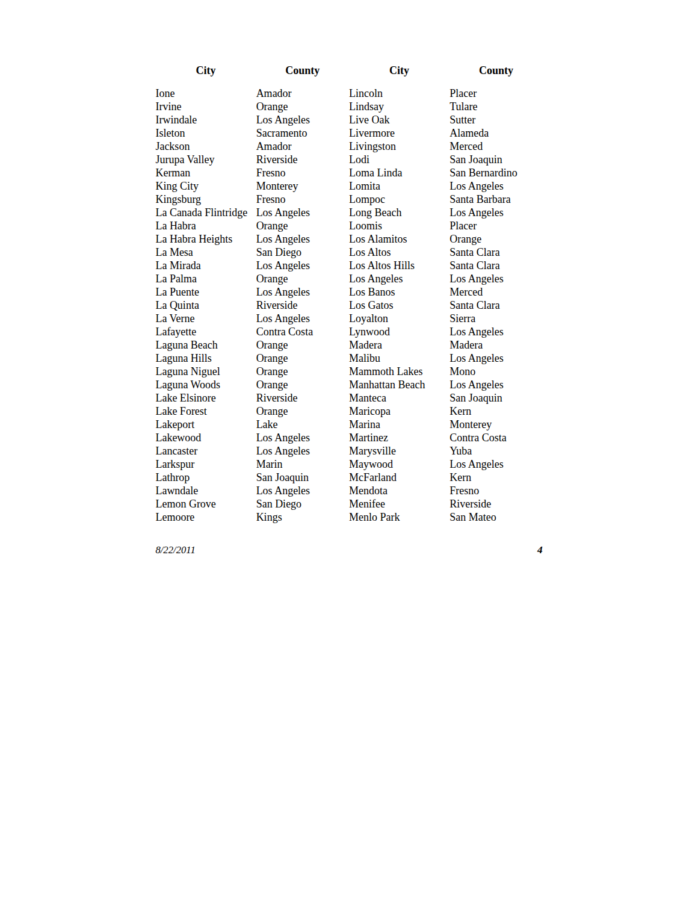| City | County | City | County |
| --- | --- | --- | --- |
| Ione | Amador | Lincoln | Placer |
| Irvine | Orange | Lindsay | Tulare |
| Irwindale | Los Angeles | Live Oak | Sutter |
| Isleton | Sacramento | Livermore | Alameda |
| Jackson | Amador | Livingston | Merced |
| Jurupa Valley | Riverside | Lodi | San Joaquin |
| Kerman | Fresno | Loma Linda | San Bernardino |
| King City | Monterey | Lomita | Los Angeles |
| Kingsburg | Fresno | Lompoc | Santa Barbara |
| La Canada Flintridge | Los Angeles | Long Beach | Los Angeles |
| La Habra | Orange | Loomis | Placer |
| La Habra Heights | Los Angeles | Los Alamitos | Orange |
| La Mesa | San Diego | Los Altos | Santa Clara |
| La Mirada | Los Angeles | Los Altos Hills | Santa Clara |
| La Palma | Orange | Los Angeles | Los Angeles |
| La Puente | Los Angeles | Los Banos | Merced |
| La Quinta | Riverside | Los Gatos | Santa Clara |
| La Verne | Los Angeles | Loyalton | Sierra |
| Lafayette | Contra Costa | Lynwood | Los Angeles |
| Laguna Beach | Orange | Madera | Madera |
| Laguna Hills | Orange | Malibu | Los Angeles |
| Laguna Niguel | Orange | Mammoth Lakes | Mono |
| Laguna Woods | Orange | Manhattan Beach | Los Angeles |
| Lake Elsinore | Riverside | Manteca | San Joaquin |
| Lake Forest | Orange | Maricopa | Kern |
| Lakeport | Lake | Marina | Monterey |
| Lakewood | Los Angeles | Martinez | Contra Costa |
| Lancaster | Los Angeles | Marysville | Yuba |
| Larkspur | Marin | Maywood | Los Angeles |
| Lathrop | San Joaquin | McFarland | Kern |
| Lawndale | Los Angeles | Mendota | Fresno |
| Lemon Grove | San Diego | Menifee | Riverside |
| Lemoore | Kings | Menlo Park | San Mateo |
8/22/2011 4